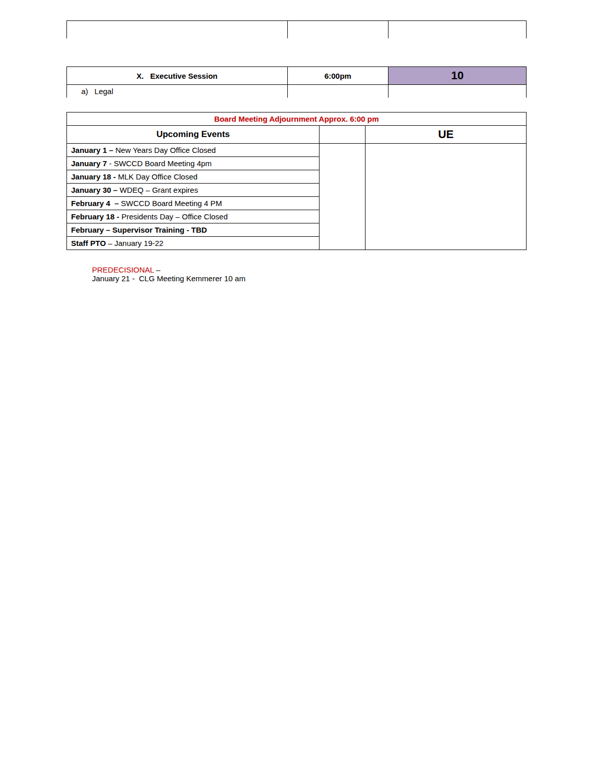| X. Executive Session | 6:00pm | 10 |
| a) Legal | | |
| Board Meeting Adjournment Approx. 6:00 pm |
| Upcoming Events | | UE |
| January 1 – New Years Day Office Closed | | |
| January 7 - SWCCD Board Meeting 4pm | | |
| January 18 - MLK Day Office Closed | | |
| January 30 – WDEQ – Grant expires | | |
| February 4 – SWCCD Board Meeting 4 PM | | |
| February 18 - Presidents Day – Office Closed | | |
| February – Supervisor Training - TBD | | |
| Staff PTO – January 19-22 | | |
PREDECISIONAL –
January 21 - CLG Meeting Kemmerer 10 am